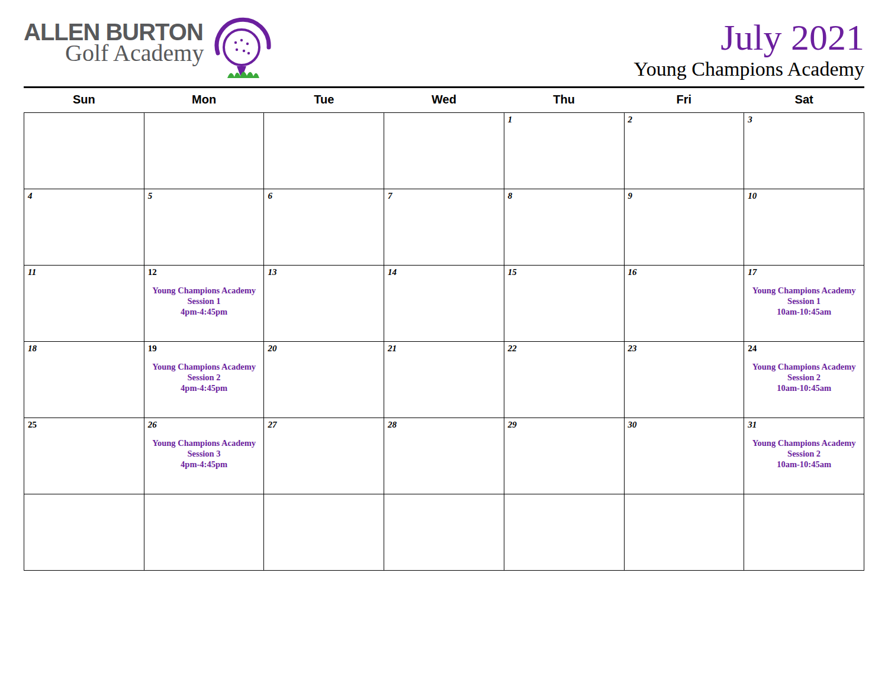ALLEN BURTON
Golf Academy
July 2021
Young Champions Academy
| Sun | Mon | Tue | Wed | Thu | Fri | Sat |
| --- | --- | --- | --- | --- | --- | --- |
| | | | | 1 | 2 | 3 |
| 4 | 5 | 6 | 7 | 8 | 9 | 10 |
| 11 | 12 Young Champions Academy Session 1 4pm-4:45pm | 13 | 14 | 15 | 16 | 17 Young Champions Academy Session 1 10am-10:45am |
| 18 | 19 Young Champions Academy Session 2 4pm-4:45pm | 20 | 21 | 22 | 23 | 24 Young Champions Academy Session 2 10am-10:45am |
| 25 | 26 Young Champions Academy Session 3 4pm-4:45pm | 27 | 28 | 29 | 30 | 31 Young Champions Academy Session 2 10am-10:45am |